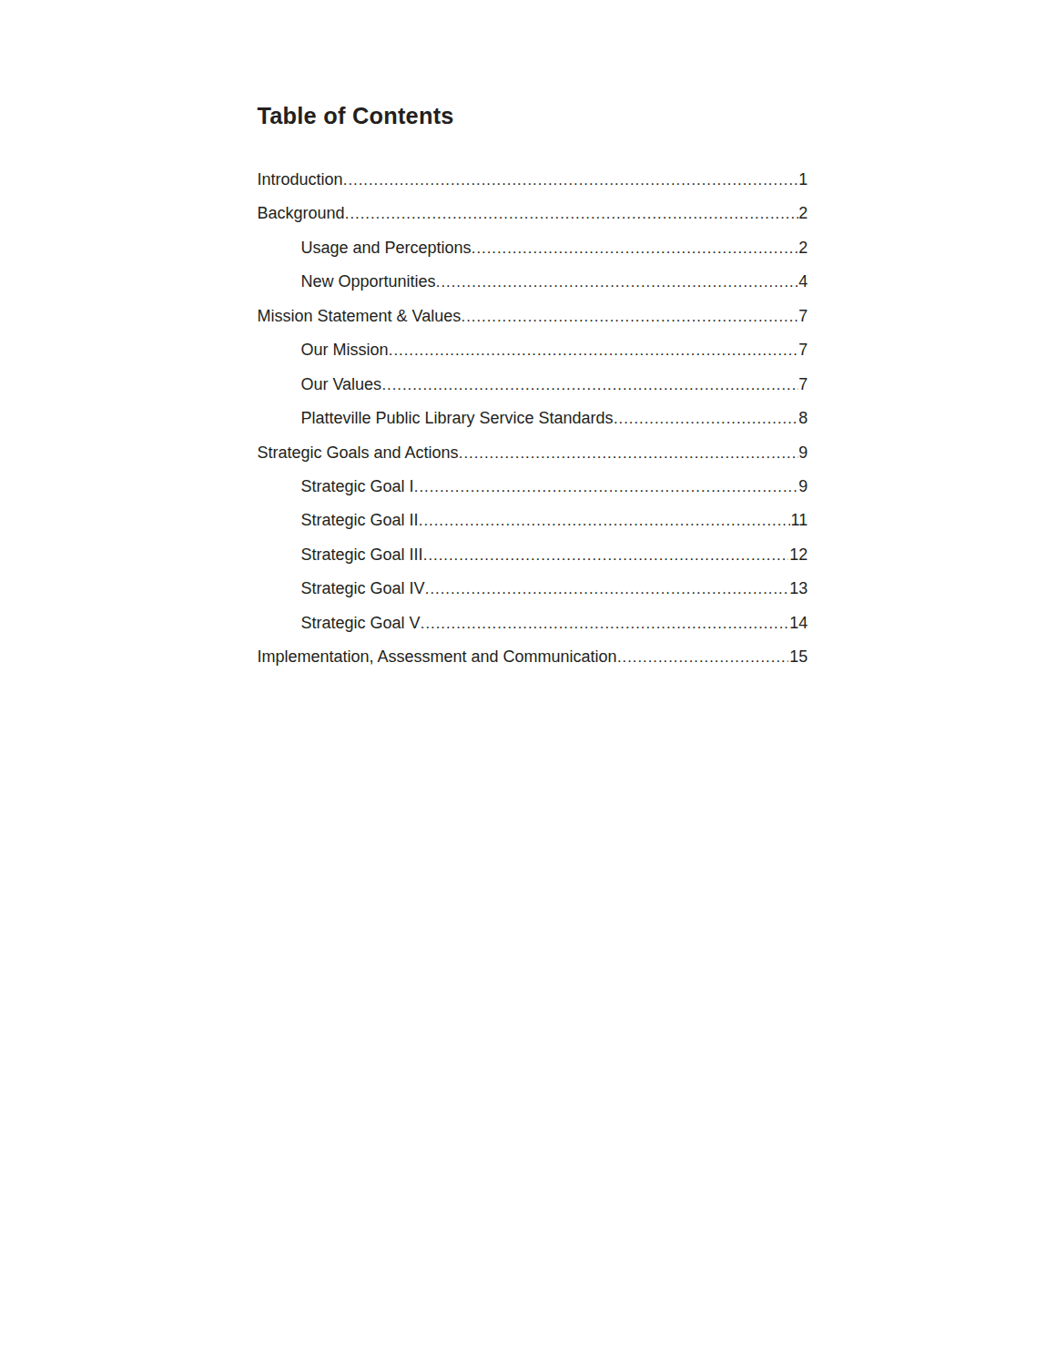Table of Contents
Introduction ........................................................................................................................................................... 1
Background ........................................................................................................................................................... 2
Usage and Perceptions ........................................................................................................................................................... 2
New Opportunities ........................................................................................................................................................... 4
Mission Statement & Values ........................................................................................................................................................... 7
Our Mission ........................................................................................................................................................... 7
Our Values ........................................................................................................................................................... 7
Platteville Public Library Service Standards ........................................................................................................................................................... 8
Strategic Goals and Actions ........................................................................................................................................................... 9
Strategic Goal I ........................................................................................................................................................... 9
Strategic Goal II ........................................................................................................................................................... 11
Strategic Goal III ........................................................................................................................................................... 12
Strategic Goal IV ........................................................................................................................................................... 13
Strategic Goal V ........................................................................................................................................................... 14
Implementation, Assessment and Communication ........................................................................................................................................................... 15